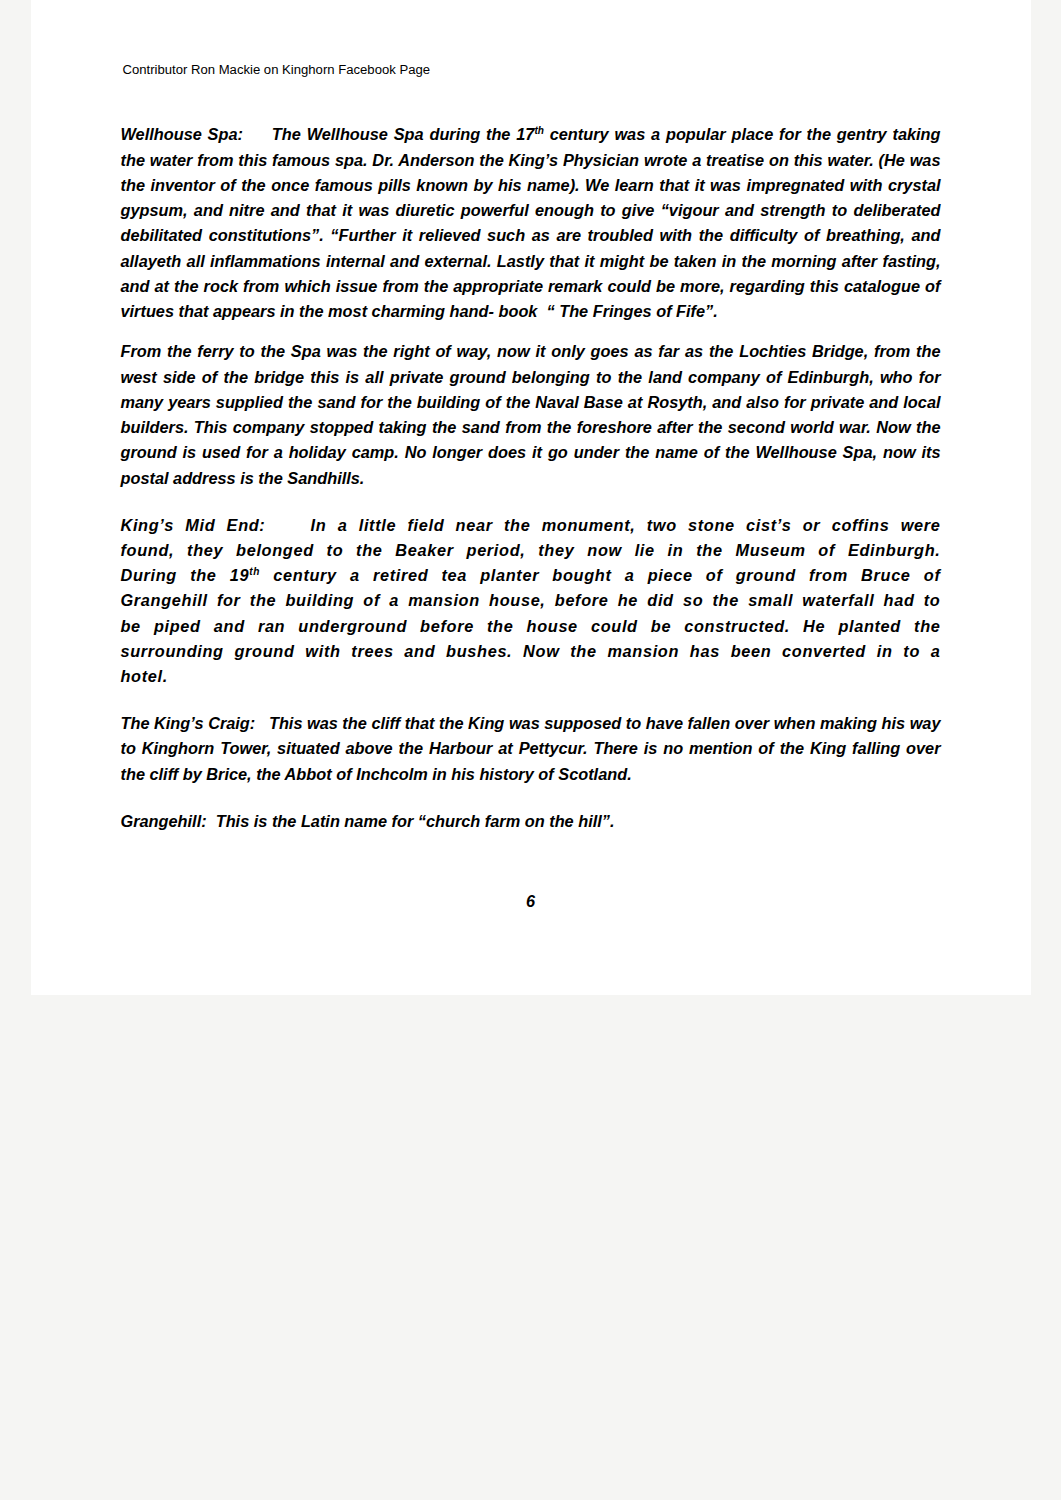Contributor Ron Mackie on Kinghorn Facebook Page
Wellhouse Spa: The Wellhouse Spa during the 17th century was a popular place for the gentry taking the water from this famous spa. Dr. Anderson the King’s Physician wrote a treatise on this water. (He was the inventor of the once famous pills known by his name). We learn that it was impregnated with crystal gypsum, and nitre and that it was diuretic powerful enough to give “vigour and strength to deliberated debilitated constitutions”. “Further it relieved such as are troubled with the difficulty of breathing, and allayeth all inflammations internal and external. Lastly that it might be taken in the morning after fasting, and at the rock from which issue from the appropriate remark could be more, regarding this catalogue of virtues that appears in the most charming hand- book “ The Fringes of Fife”.
From the ferry to the Spa was the right of way, now it only goes as far as the Lochties Bridge, from the west side of the bridge this is all private ground belonging to the land company of Edinburgh, who for many years supplied the sand for the building of the Naval Base at Rosyth, and also for private and local builders. This company stopped taking the sand from the foreshore after the second world war. Now the ground is used for a holiday camp. No longer does it go under the name of the Wellhouse Spa, now its postal address is the Sandhills.
King’s Mid End: In a little field near the monument, two stone cist’s or coffins were found, they belonged to the Beaker period, they now lie in the Museum of Edinburgh. During the 19th century a retired tea planter bought a piece of ground from Bruce of Grangehill for the building of a mansion house, before he did so the small waterfall had to be piped and ran underground before the house could be constructed. He planted the surrounding ground with trees and bushes. Now the mansion has been converted in to a hotel.
The King’s Craig: This was the cliff that the King was supposed to have fallen over when making his way to Kinghorn Tower, situated above the Harbour at Pettycur. There is no mention of the King falling over the cliff by Brice, the Abbot of Inchcolm in his history of Scotland.
Grangehill: This is the Latin name for “church farm on the hill”.
6